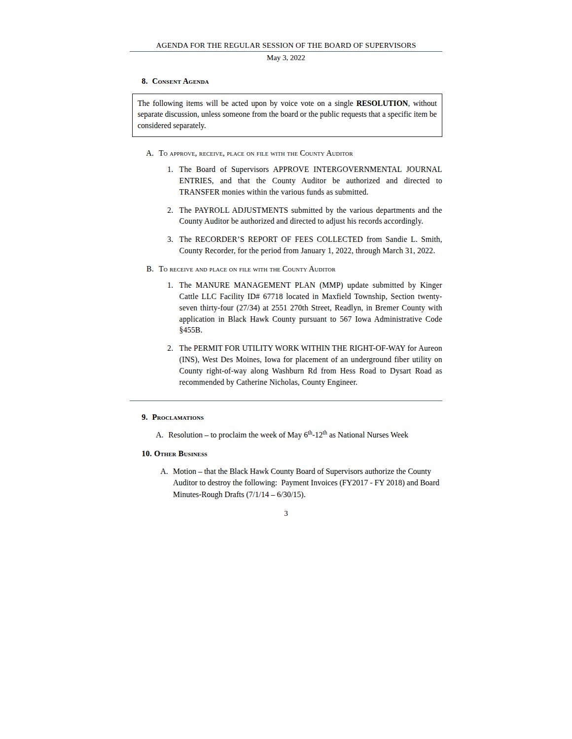AGENDA FOR THE REGULAR SESSION OF THE BOARD OF SUPERVISORS
May 3, 2022
8. Consent Agenda
The following items will be acted upon by voice vote on a single RESOLUTION, without separate discussion, unless someone from the board or the public requests that a specific item be considered separately.
To approve, receive, place on file with the County Auditor
The Board of Supervisors APPROVE INTERGOVERNMENTAL JOURNAL ENTRIES, and that the County Auditor be authorized and directed to TRANSFER monies within the various funds as submitted.
The PAYROLL ADJUSTMENTS submitted by the various departments and the County Auditor be authorized and directed to adjust his records accordingly.
The RECORDER’S REPORT OF FEES COLLECTED from Sandie L. Smith, County Recorder, for the period from January 1, 2022, through March 31, 2022.
To receive and place on file with the County Auditor
The MANURE MANAGEMENT PLAN (MMP) update submitted by Kinger Cattle LLC Facility ID# 67718 located in Maxfield Township, Section twenty-seven thirty-four (27/34) at 2551 270th Street, Readlyn, in Bremer County with application in Black Hawk County pursuant to 567 Iowa Administrative Code §455B.
The PERMIT FOR UTILITY WORK WITHIN THE RIGHT-OF-WAY for Aureon (INS), West Des Moines, Iowa for placement of an underground fiber utility on County right-of-way along Washburn Rd from Hess Road to Dysart Road as recommended by Catherine Nicholas, County Engineer.
9. Proclamations
A. Resolution – to proclaim the week of May 6th-12th as National Nurses Week
10. Other Business
Motion – that the Black Hawk County Board of Supervisors authorize the County Auditor to destroy the following: Payment Invoices (FY2017 - FY 2018) and Board Minutes-Rough Drafts (7/1/14 – 6/30/15).
3